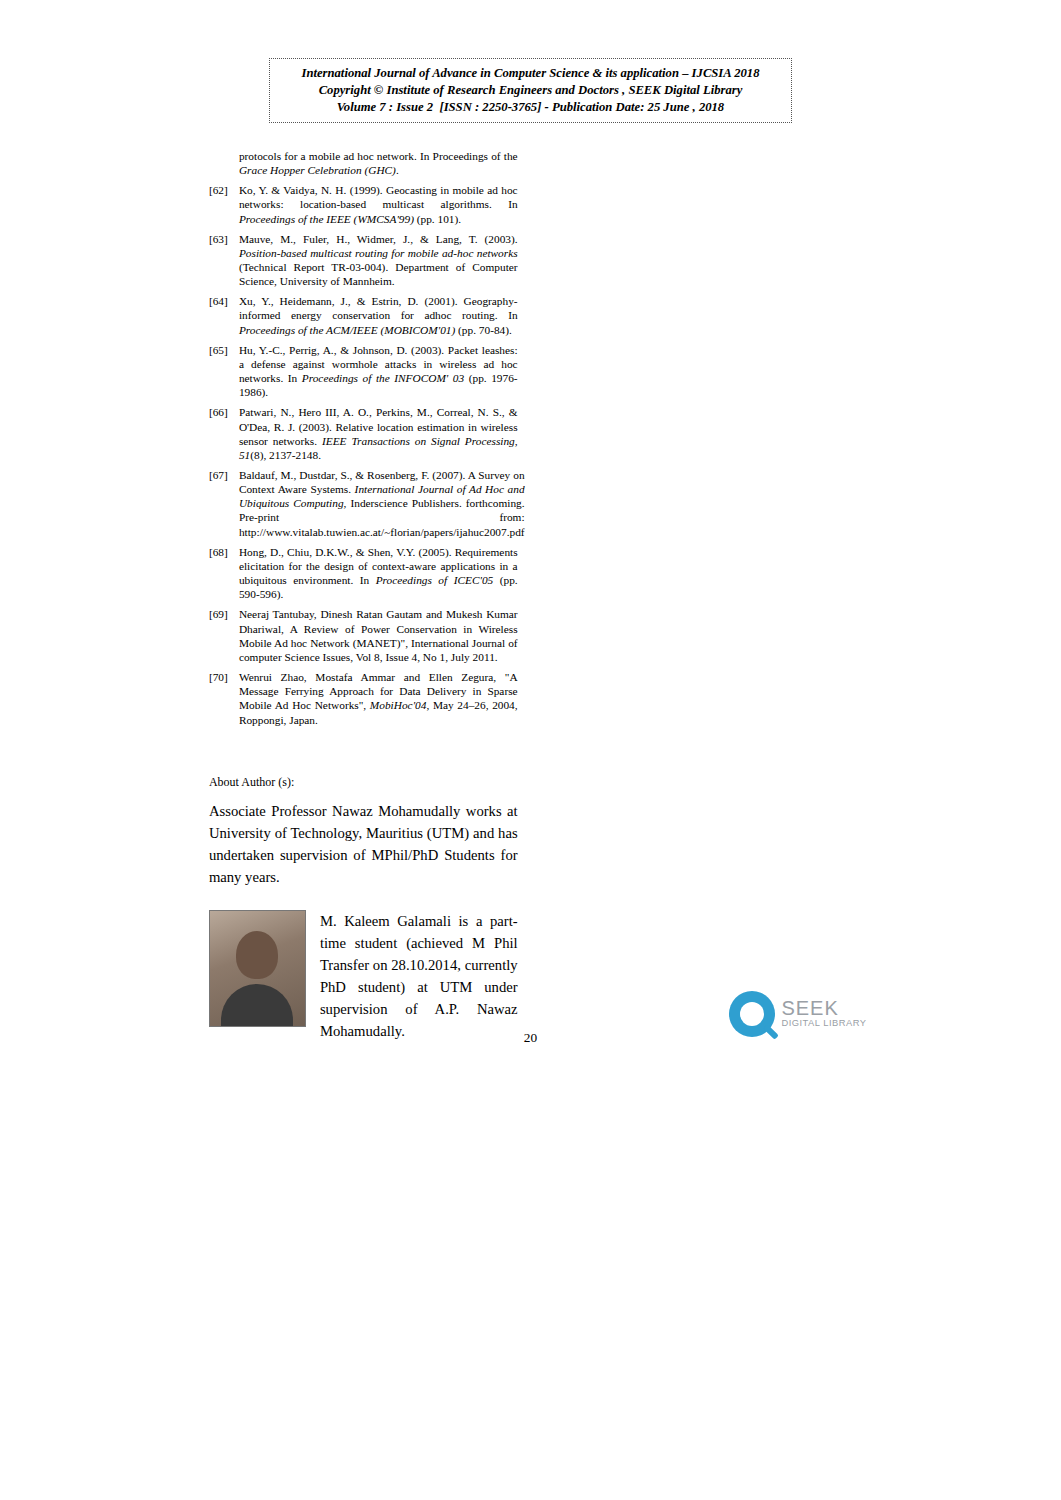International Journal of Advance in Computer Science & its application – IJCSIA 2018
Copyright © Institute of Research Engineers and Doctors , SEEK Digital Library
Volume 7 : Issue 2 [ISSN : 2250-3765] - Publication Date: 25 June , 2018
protocols for a mobile ad hoc network. In Proceedings of the Grace Hopper Celebration (GHC).
[62]
Ko, Y. & Vaidya, N. H. (1999). Geocasting in mobile ad hoc networks: location-based multicast algorithms. In Proceedings of the IEEE (WMCSA'99) (pp. 101).
[63]
Mauve, M., Fuler, H., Widmer, J., & Lang, T. (2003). Position-based multicast routing for mobile ad-hoc networks (Technical Report TR-03-004). Department of Computer Science, University of Mannheim.
[64]
Xu, Y., Heidemann, J., & Estrin, D. (2001). Geography-informed energy conservation for adhoc routing. In Proceedings of the ACM/IEEE (MOBICOM'01) (pp. 70-84).
[65]
Hu, Y.-C., Perrig, A., & Johnson, D. (2003). Packet leashes: a defense against wormhole attacks in wireless ad hoc networks. In Proceedings of the INFOCOM' 03 (pp. 1976-1986).
[66]
Patwari, N., Hero III, A. O., Perkins, M., Correal, N. S., & O'Dea, R. J. (2003). Relative location estimation in wireless sensor networks. IEEE Transactions on Signal Processing, 51(8), 2137-2148.
[67]
Baldauf, M., Dustdar, S., & Rosenberg, F. (2007). A Survey on Context Aware Systems. International Journal of Ad Hoc and Ubiquitous Computing, Inderscience Publishers. forthcoming. Pre-print from: http://www.vitalab.tuwien.ac.at/~florian/papers/ijahuc2007.pdf
[68]
Hong, D., Chiu, D.K.W., & Shen, V.Y. (2005). Requirements elicitation for the design of context-aware applications in a ubiquitous environment. In Proceedings of ICEC'05 (pp. 590-596).
[69]
Neeraj Tantubay, Dinesh Ratan Gautam and Mukesh Kumar Dhariwal, A Review of Power Conservation in Wireless Mobile Ad hoc Network (MANET)", International Journal of computer Science Issues, Vol 8, Issue 4, No 1, July 2011.
[70]
Wenrui Zhao, Mostafa Ammar and Ellen Zegura, "A Message Ferrying Approach for Data Delivery in Sparse Mobile Ad Hoc Networks", MobiHoc'04, May 24–26, 2004, Roppongi, Japan.
About Author (s):
Associate Professor Nawaz Mohamudally works at University of Technology, Mauritius (UTM) and has undertaken supervision of MPhil/PhD Students for many years.
M. Kaleem Galamali is a part-time student (achieved M Phil Transfer on 28.10.2014, currently PhD student) at UTM under supervision of A.P. Nawaz Mohamudally.
20
SEEK
DIGITAL LIBRARY